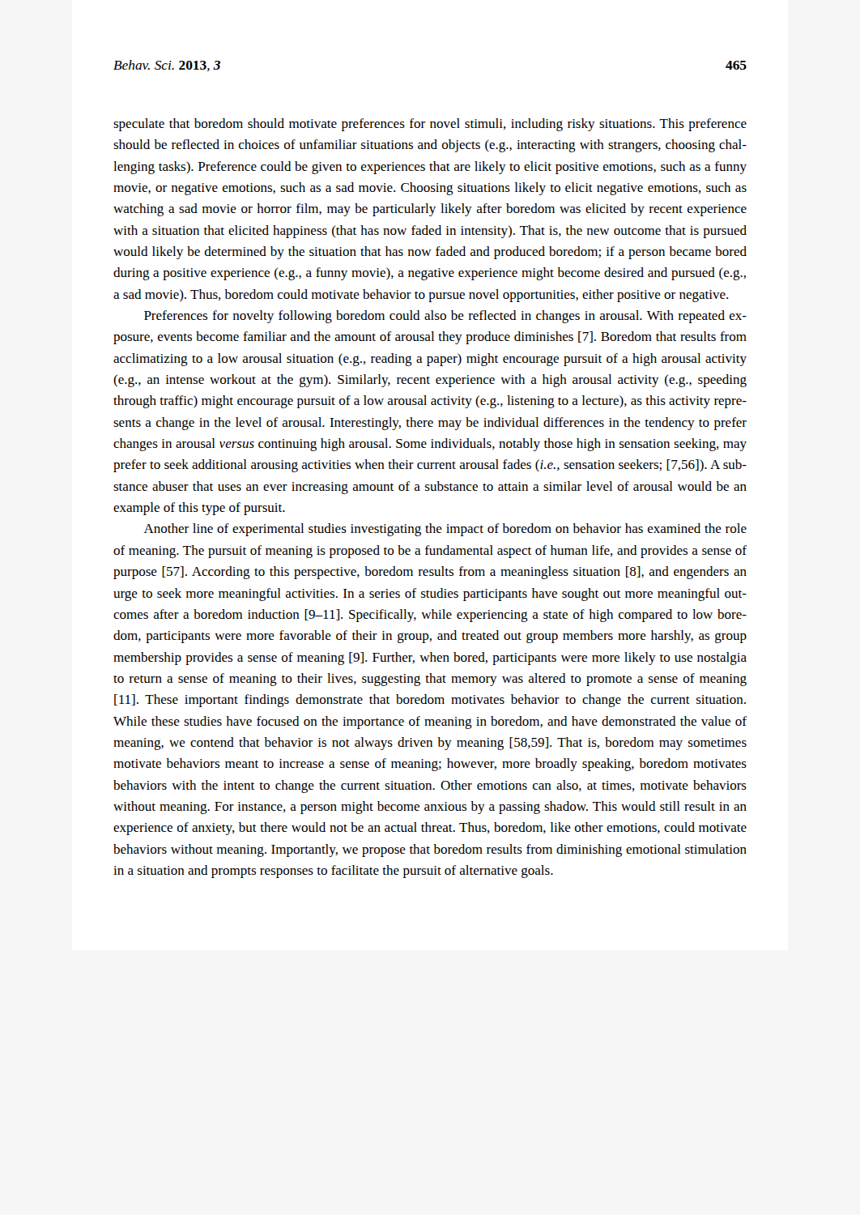Behav. Sci. 2013, 3 465
speculate that boredom should motivate preferences for novel stimuli, including risky situations. This preference should be reflected in choices of unfamiliar situations and objects (e.g., interacting with strangers, choosing challenging tasks). Preference could be given to experiences that are likely to elicit positive emotions, such as a funny movie, or negative emotions, such as a sad movie. Choosing situations likely to elicit negative emotions, such as watching a sad movie or horror film, may be particularly likely after boredom was elicited by recent experience with a situation that elicited happiness (that has now faded in intensity). That is, the new outcome that is pursued would likely be determined by the situation that has now faded and produced boredom; if a person became bored during a positive experience (e.g., a funny movie), a negative experience might become desired and pursued (e.g., a sad movie). Thus, boredom could motivate behavior to pursue novel opportunities, either positive or negative.
Preferences for novelty following boredom could also be reflected in changes in arousal. With repeated exposure, events become familiar and the amount of arousal they produce diminishes [7]. Boredom that results from acclimatizing to a low arousal situation (e.g., reading a paper) might encourage pursuit of a high arousal activity (e.g., an intense workout at the gym). Similarly, recent experience with a high arousal activity (e.g., speeding through traffic) might encourage pursuit of a low arousal activity (e.g., listening to a lecture), as this activity represents a change in the level of arousal. Interestingly, there may be individual differences in the tendency to prefer changes in arousal versus continuing high arousal. Some individuals, notably those high in sensation seeking, may prefer to seek additional arousing activities when their current arousal fades (i.e., sensation seekers; [7,56]). A substance abuser that uses an ever increasing amount of a substance to attain a similar level of arousal would be an example of this type of pursuit.
Another line of experimental studies investigating the impact of boredom on behavior has examined the role of meaning. The pursuit of meaning is proposed to be a fundamental aspect of human life, and provides a sense of purpose [57]. According to this perspective, boredom results from a meaningless situation [8], and engenders an urge to seek more meaningful activities. In a series of studies participants have sought out more meaningful outcomes after a boredom induction [9–11]. Specifically, while experiencing a state of high compared to low boredom, participants were more favorable of their in group, and treated out group members more harshly, as group membership provides a sense of meaning [9]. Further, when bored, participants were more likely to use nostalgia to return a sense of meaning to their lives, suggesting that memory was altered to promote a sense of meaning [11]. These important findings demonstrate that boredom motivates behavior to change the current situation. While these studies have focused on the importance of meaning in boredom, and have demonstrated the value of meaning, we contend that behavior is not always driven by meaning [58,59]. That is, boredom may sometimes motivate behaviors meant to increase a sense of meaning; however, more broadly speaking, boredom motivates behaviors with the intent to change the current situation. Other emotions can also, at times, motivate behaviors without meaning. For instance, a person might become anxious by a passing shadow. This would still result in an experience of anxiety, but there would not be an actual threat. Thus, boredom, like other emotions, could motivate behaviors without meaning. Importantly, we propose that boredom results from diminishing emotional stimulation in a situation and prompts responses to facilitate the pursuit of alternative goals.